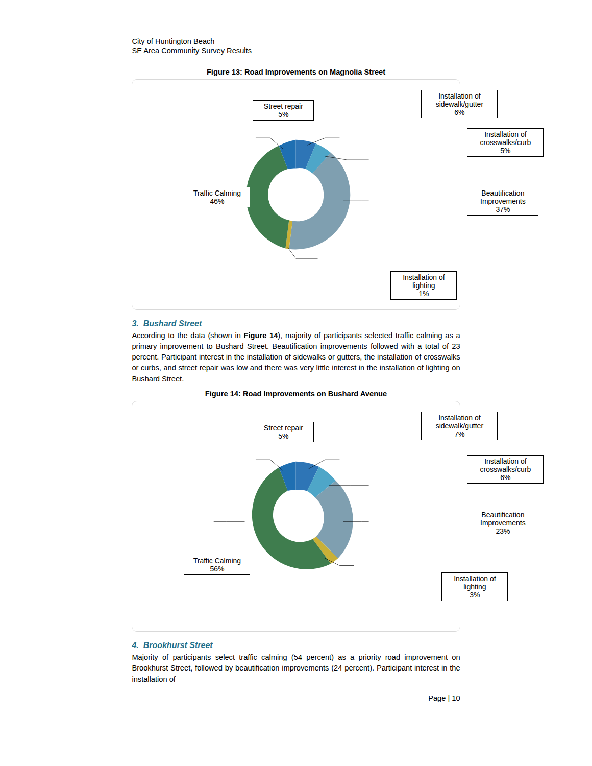City of Huntington Beach
SE Area Community Survey Results
Figure 13: Road Improvements on Magnolia Street
Street repair
5%
Installation of sidewalk/gutter
6%
Installation of crosswalks/curb
5%
Beautification Improvements
37%
Installation of lighting
1%
Traffic Calming
46%
3. Bushard Street
According to the data (shown in Figure 14), majority of participants selected traffic calming as a primary improvement to Bushard Street. Beautification improvements followed with a total of 23 percent. Participant interest in the installation of sidewalks or gutters, the installation of crosswalks or curbs, and street repair was low and there was very little interest in the installation of lighting on Bushard Street.
Figure 14: Road Improvements on Bushard Avenue
Street repair
5%
Installation of sidewalk/gutter
7%
Installation of crosswalks/curb
6%
Beautification Improvements
23%
Installation of lighting
3%
Traffic Calming
56%
4. Brookhurst Street
Majority of participants select traffic calming (54 percent) as a priority road improvement on Brookhurst Street, followed by beautification improvements (24 percent). Participant interest in the installation of
Page | 10